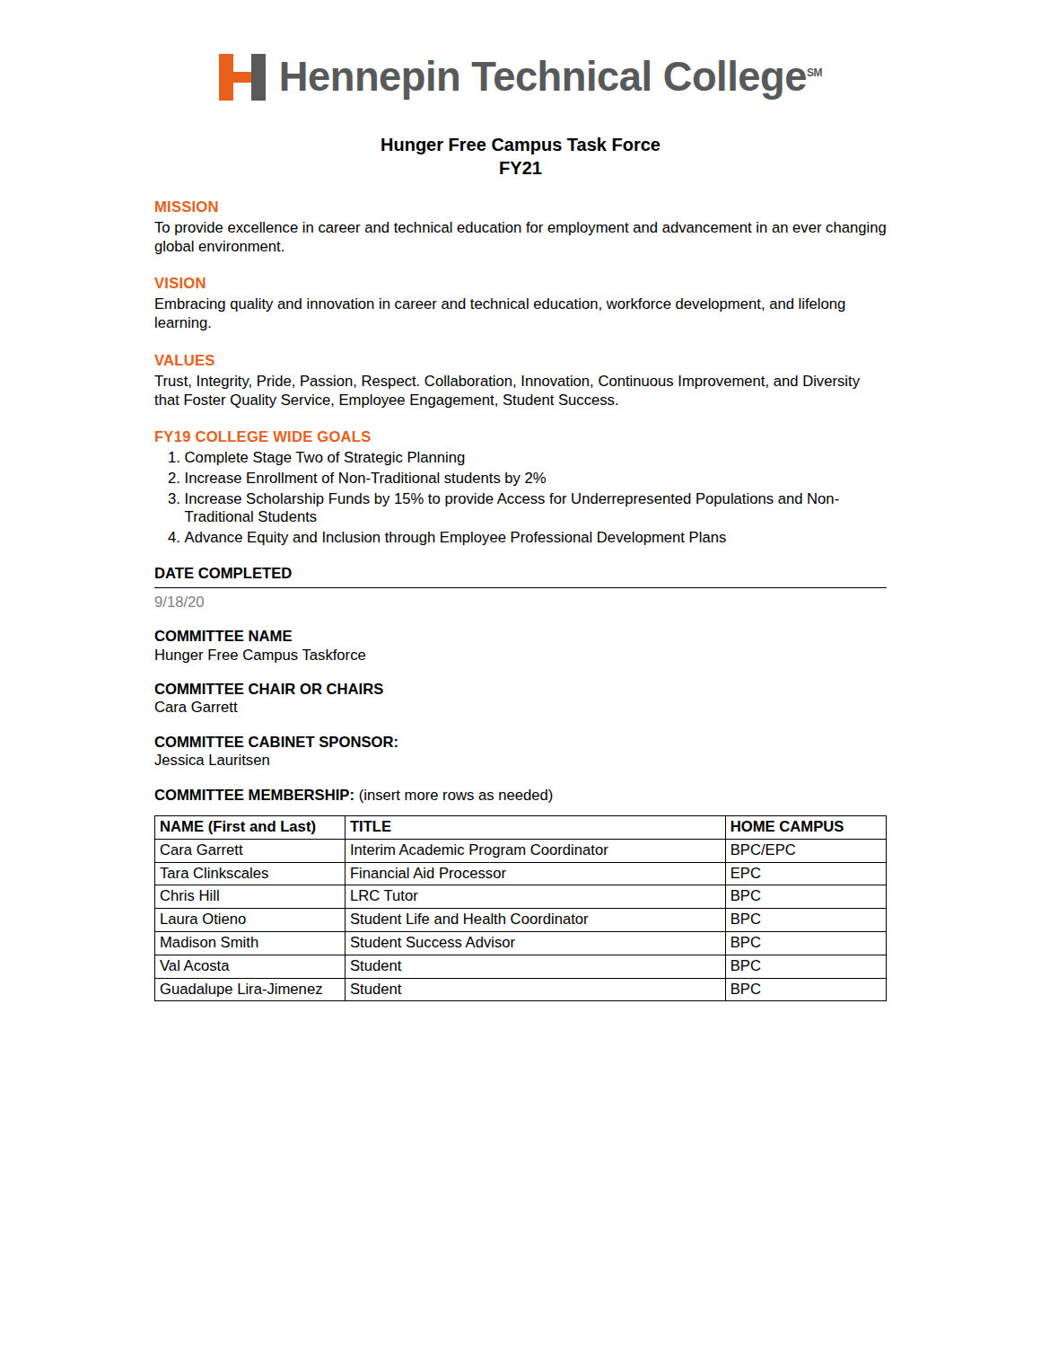Hennepin Technical CollegeSM
Hunger Free Campus Task Force
FY21
MISSION
To provide excellence in career and technical education for employment and advancement in an ever changing global environment.
VISION
Embracing quality and innovation in career and technical education, workforce development, and lifelong learning.
VALUES
Trust, Integrity, Pride, Passion, Respect. Collaboration, Innovation, Continuous Improvement, and Diversity that Foster Quality Service, Employee Engagement, Student Success.
FY19 COLLEGE WIDE GOALS
Complete Stage Two of Strategic Planning
Increase Enrollment of Non-Traditional students by 2%
Increase Scholarship Funds by 15% to provide Access for Underrepresented Populations and Non-Traditional Students
Advance Equity and Inclusion through Employee Professional Development Plans
DATE COMPLETED
9/18/20
COMMITTEE NAME
Hunger Free Campus Taskforce
COMMITTEE CHAIR OR CHAIRS
Cara Garrett
COMMITTEE CABINET SPONSOR:
Jessica Lauritsen
COMMITTEE MEMBERSHIP: (insert more rows as needed)
| NAME (First and Last) | TITLE | HOME CAMPUS |
| --- | --- | --- |
| Cara Garrett | Interim Academic Program Coordinator | BPC/EPC |
| Tara Clinkscales | Financial Aid Processor | EPC |
| Chris Hill | LRC Tutor | BPC |
| Laura Otieno | Student Life and Health Coordinator | BPC |
| Madison Smith | Student Success Advisor | BPC |
| Val Acosta | Student | BPC |
| Guadalupe Lira-Jimenez | Student | BPC |